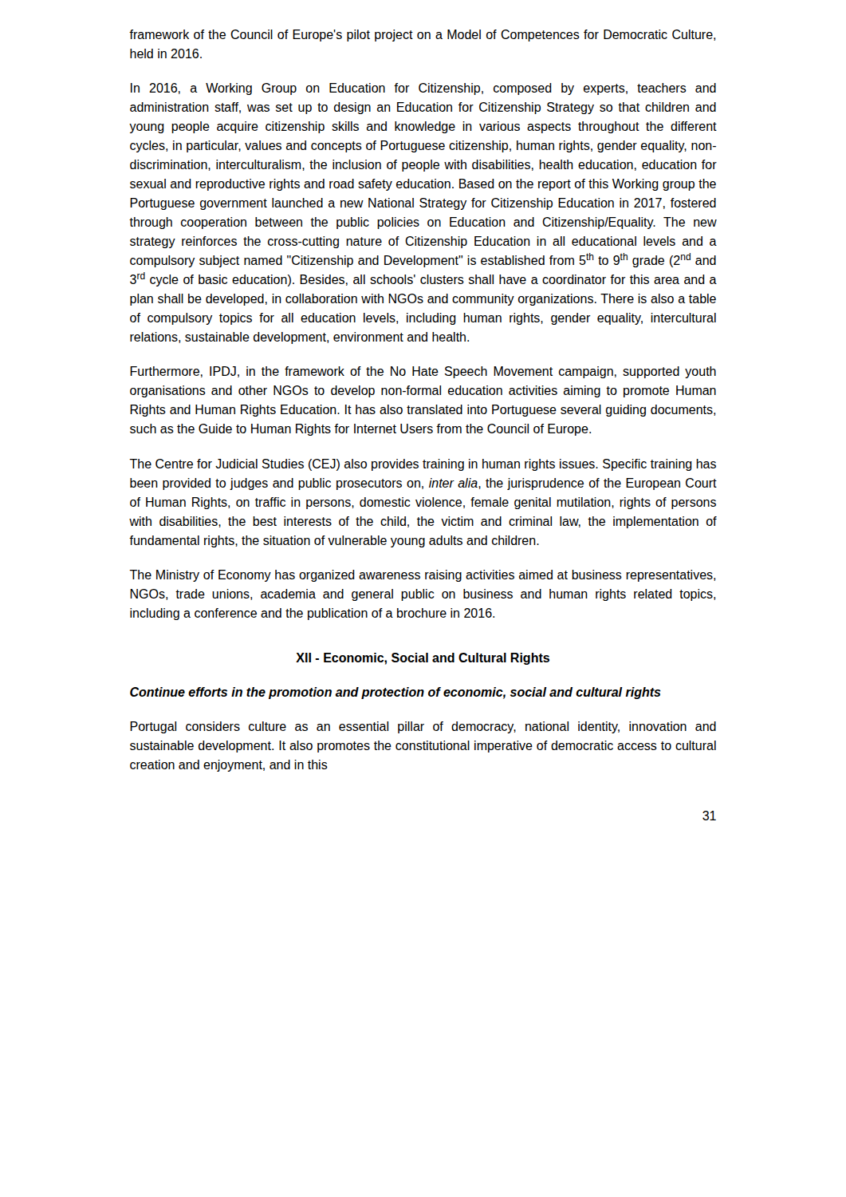framework of the Council of Europe's pilot project on a Model of Competences for Democratic Culture, held in 2016.
In 2016, a Working Group on Education for Citizenship, composed by experts, teachers and administration staff, was set up to design an Education for Citizenship Strategy so that children and young people acquire citizenship skills and knowledge in various aspects throughout the different cycles, in particular, values and concepts of Portuguese citizenship, human rights, gender equality, non-discrimination, interculturalism, the inclusion of people with disabilities, health education, education for sexual and reproductive rights and road safety education. Based on the report of this Working group the Portuguese government launched a new National Strategy for Citizenship Education in 2017, fostered through cooperation between the public policies on Education and Citizenship/Equality. The new strategy reinforces the cross-cutting nature of Citizenship Education in all educational levels and a compulsory subject named "Citizenship and Development" is established from 5th to 9th grade (2nd and 3rd cycle of basic education). Besides, all schools' clusters shall have a coordinator for this area and a plan shall be developed, in collaboration with NGOs and community organizations. There is also a table of compulsory topics for all education levels, including human rights, gender equality, intercultural relations, sustainable development, environment and health.
Furthermore, IPDJ, in the framework of the No Hate Speech Movement campaign, supported youth organisations and other NGOs to develop non-formal education activities aiming to promote Human Rights and Human Rights Education. It has also translated into Portuguese several guiding documents, such as the Guide to Human Rights for Internet Users from the Council of Europe.
The Centre for Judicial Studies (CEJ) also provides training in human rights issues. Specific training has been provided to judges and public prosecutors on, inter alia, the jurisprudence of the European Court of Human Rights, on traffic in persons, domestic violence, female genital mutilation, rights of persons with disabilities, the best interests of the child, the victim and criminal law, the implementation of fundamental rights, the situation of vulnerable young adults and children.
The Ministry of Economy has organized awareness raising activities aimed at business representatives, NGOs, trade unions, academia and general public on business and human rights related topics, including a conference and the publication of a brochure in 2016.
XII - Economic, Social and Cultural Rights
Continue efforts in the promotion and protection of economic, social and cultural rights
Portugal considers culture as an essential pillar of democracy, national identity, innovation and sustainable development. It also promotes the constitutional imperative of democratic access to cultural creation and enjoyment, and in this
31